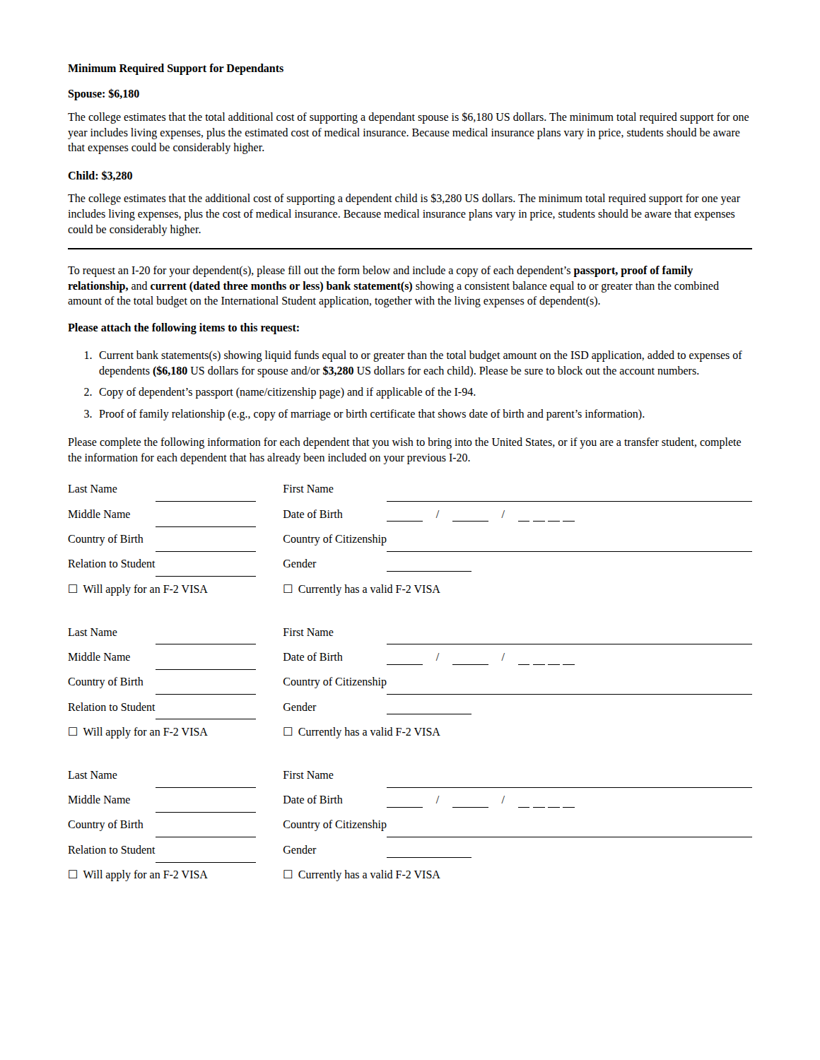Minimum Required Support for Dependants
Spouse: $6,180
The college estimates that the total additional cost of supporting a dependant spouse is $6,180 US dollars. The minimum total required support for one year includes living expenses, plus the estimated cost of medical insurance. Because medical insurance plans vary in price, students should be aware that expenses could be considerably higher.
Child: $3,280
The college estimates that the additional cost of supporting a dependent child is $3,280 US dollars. The minimum total required support for one year includes living expenses, plus the cost of medical insurance. Because medical insurance plans vary in price, students should be aware that expenses could be considerably higher.
To request an I-20 for your dependent(s), please fill out the form below and include a copy of each dependent’s passport, proof of family relationship, and current (dated three months or less) bank statement(s) showing a consistent balance equal to or greater than the combined amount of the total budget on the International Student application, together with the living expenses of dependent(s).
Please attach the following items to this request:
Current bank statements(s) showing liquid funds equal to or greater than the total budget amount on the ISD application, added to expenses of dependents ($6,180 US dollars for spouse and/or $3,280 US dollars for each child). Please be sure to block out the account numbers.
Copy of dependent’s passport (name/citizenship page) and if applicable of the I-94.
Proof of family relationship (e.g., copy of marriage or birth certificate that shows date of birth and parent’s information).
Please complete the following information for each dependent that you wish to bring into the United States, or if you are a transfer student, complete the information for each dependent that has already been included on your previous I-20.
| Last Name | | | First Name | |
| Middle Name | | | Date of Birth | / / |
| Country of Birth | | | Country of Citizenship | |
| Relation to Student | | | Gender | |
| ☐ Will apply for an F-2 VISA | | ☐ Currently has a valid F-2 VISA |
| Last Name | | | First Name | |
| Middle Name | | | Date of Birth | / / |
| Country of Birth | | | Country of Citizenship | |
| Relation to Student | | | Gender | |
| ☐ Will apply for an F-2 VISA | | ☐ Currently has a valid F-2 VISA |
| Last Name | | | First Name | |
| Middle Name | | | Date of Birth | / / |
| Country of Birth | | | Country of Citizenship | |
| Relation to Student | | | Gender | |
| ☐ Will apply for an F-2 VISA | | ☐ Currently has a valid F-2 VISA |